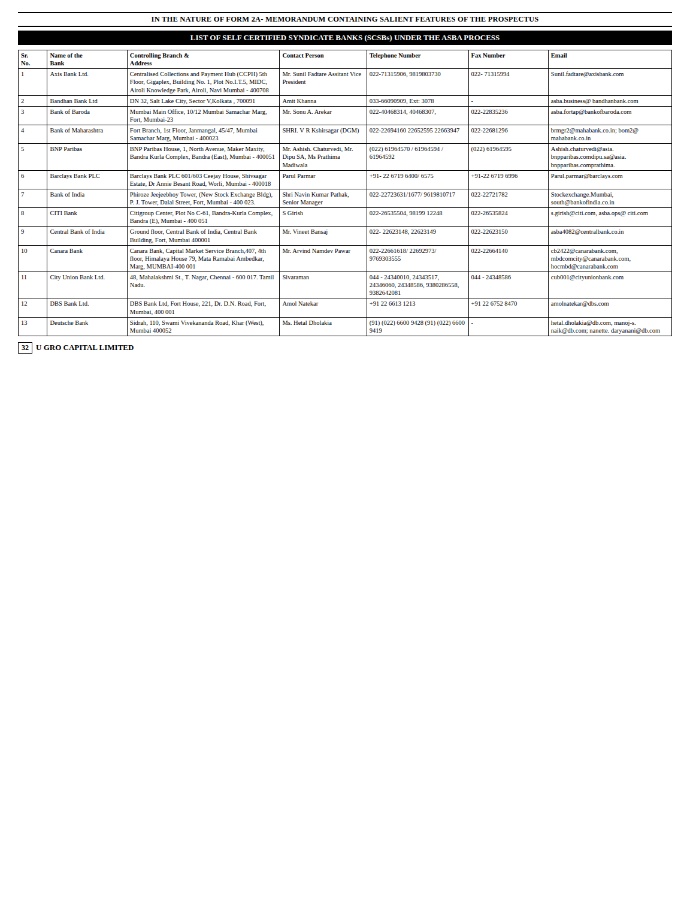IN THE NATURE OF FORM 2A- MEMORANDUM CONTAINING SALIENT FEATURES OF THE PROSPECTUS
LIST OF SELF CERTIFIED SYNDICATE BANKS (SCSBs) UNDER THE ASBA PROCESS
| Sr. No. | Name of the Bank | Controlling Branch & Address | Contact Person | Telephone Number | Fax Number | Email |
| --- | --- | --- | --- | --- | --- | --- |
| 1 | Axis Bank Ltd. | Centralised Collections and Payment Hub (CCPH) 5th Floor, Gigaplex, Building No. 1, Plot No.I.T.5, MIDC, Airoli Knowledge Park, Airoli, Navi Mumbai - 400708 | Mr. Sunil Fadtare Assitant Vice President | 022-71315906, 9819803730 | 022- 71315994 | Sunil.fadtare@axisbank.com |
| 2 | Bandhan Bank Ltd | DN 32, Salt Lake City, Sector V,Kolkata , 700091 | Amit Khanna | 033-66090909, Ext: 3078 | - | asba.business@ bandhanbank.com |
| 3 | Bank of Baroda | Mumbai Main Office, 10/12 Mumbai Samachar Marg, Fort, Mumbai-23 | Mr. Sonu A. Arekar | 022-40468314, 40468307, | 022-22835236 | asba.fortap@bankofbaroda.com |
| 4 | Bank of Maharashtra | Fort Branch, 1st Floor, Janmangal, 45/47, Mumbai Samachar Marg, Mumbai - 400023 | SHRI. V R Kshirsagar (DGM) | 022-22694160 22652595 22663947 | 022-22681296 | brmgr2@mahabank.co.in; bom2@ mahabank.co.in |
| 5 | BNP Paribas | BNP Paribas House, 1, North Avenue, Maker Maxity, Bandra Kurla Complex, Bandra (East), Mumbai - 400051 | Mr. Ashish. Chaturvedi, Mr. Dipu SA, Ms Prathima Madiwala | (022) 61964570 / 61964594 / 61964592 | (022) 61964595 | Ashish.chaturvedi@asia. bnpparibas.comdipu.sa@asia. bnpparibas.comprathima. |
| 6 | Barclays Bank PLC | Barclays Bank PLC 601/603 Ceejay House, Shivsagar Estate, Dr Annie Besant Road, Worli, Mumbai - 400018 | Parul Parmar | +91- 22 6719 6400/ 6575 | +91-22 6719 6996 | Parul.parmar@barclays.com |
| 7 | Bank of India | Phiroze Jeejeebhoy Tower, (New Stock Exchange Bldg), P. J. Tower, Dalal Street, Fort, Mumbai - 400 023. | Shri Navin Kumar Pathak, Senior Manager | 022-22723631/1677/ 9619810717 | 022-22721782 | Stockexchange.Mumbai, south@bankofindia.co.in |
| 8 | CITI Bank | Citigroup Center, Plot No C-61, Bandra-Kurla Complex, Bandra (E), Mumbai - 400 051 | S Girish | 022-26535504, 98199 12248 | 022-26535824 | s.girish@citi.com, asba.ops@ citi.com |
| 9 | Central Bank of India | Ground floor, Central Bank of India, Central Bank Building, Fort, Mumbai 400001 | Mr. Vineet Bansaj | 022- 22623148, 22623149 | 022-22623150 | asba4082@centralbank.co.in |
| 10 | Canara Bank | Canara Bank, Capital Market Service Branch,407, 4th floor, Himalaya House 79, Mata Ramabai Ambedkar, Marg, MUMBAI-400 001 | Mr. Arvind Namdev Pawar | 022-22661618/ 22692973/ 9769303555 | 022-22664140 | cb2422@canarabank.com, mbdcomcity@canarabank.com, hocmbd@canarabank.com |
| 11 | City Union Bank Ltd. | 48, Mahalakshmi St., T. Nagar, Chennai - 600 017. Tamil Nadu. | Sivaraman | 044 - 24340010, 24343517, 24346060, 24348586, 9380286558, 9382642081 | 044 - 24348586 | cub001@cityunionbank.com |
| 12 | DBS Bank Ltd. | DBS Bank Ltd, Fort House, 221, Dr. D.N. Road, Fort, Mumbai, 400 001 | Amol Natekar | +91 22 6613 1213 | +91 22 6752 8470 | amolnatekar@dbs.com |
| 13 | Deutsche Bank | Sidrah, 110, Swami Vivekananda Road, Khar (West), Mumbai 400052 | Ms. Hetal Dholakia | (91) (022) 6600 9428 (91) (022) 6600 9419 | - | hetal.dholakia@db.com, manoj-s. naik@db.com; nanette. daryanani@db.com |
32 U GRO CAPITAL LIMITED